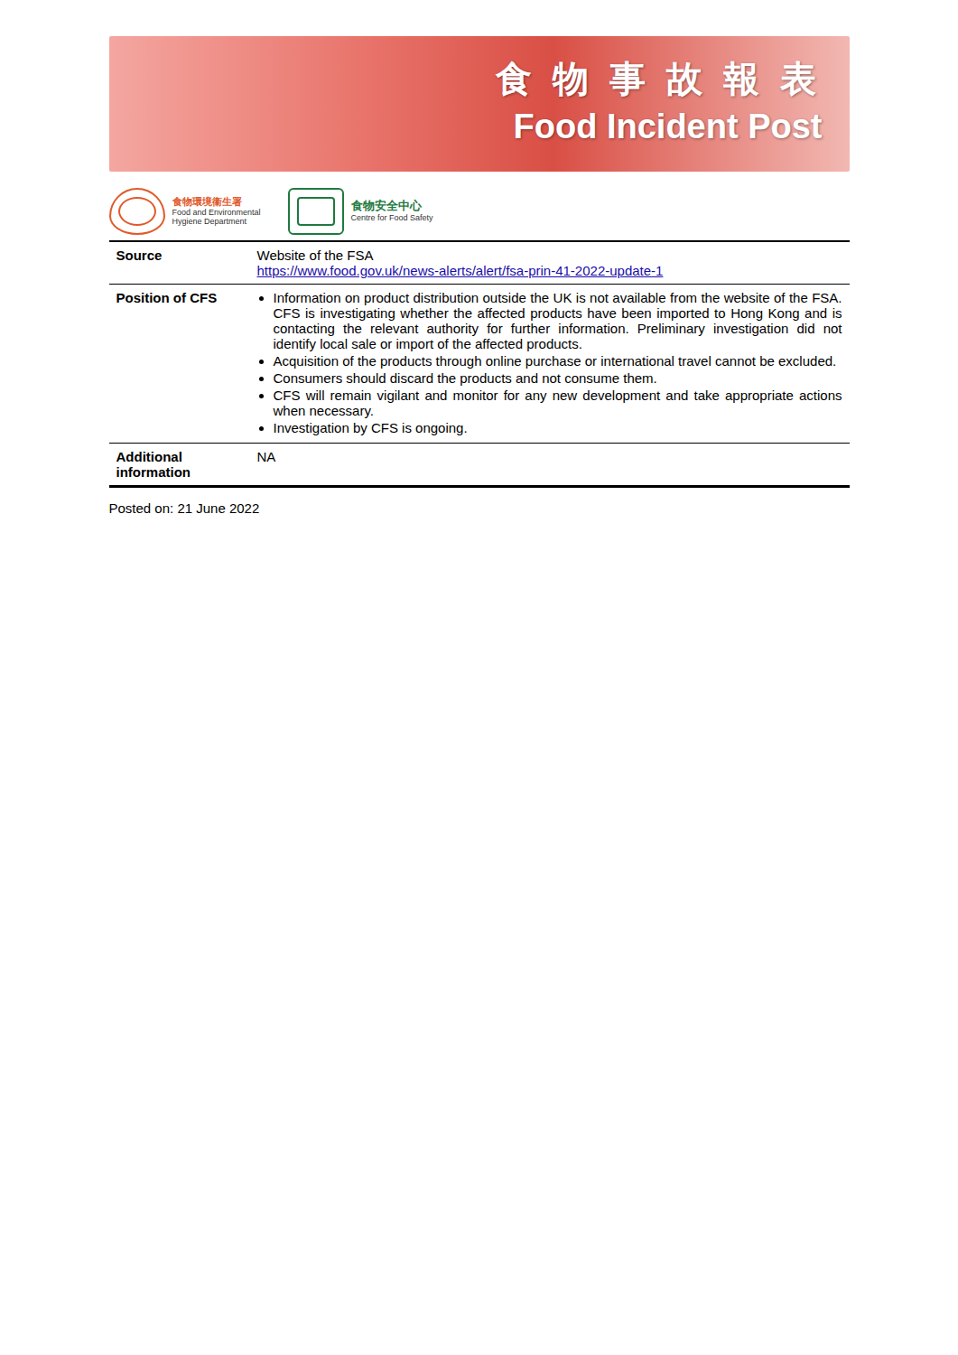食 物 事 故 報 表
Food Incident Post
食物環境衞生署 Food and Environmental
Hygiene Department
食物安全中心 Centre for Food Safety
| Source | Website of the FSA https://www.food.gov.uk/news-alerts/alert/fsa-prin-41-2022-update-1 |
| Position of CFS | Information on product distribution outside the UK is not available from the website of the FSA. CFS is investigating whether the affected products have been imported to Hong Kong and is contacting the relevant authority for further information. Preliminary investigation did not identify local sale or import of the affected products. Acquisition of the products through online purchase or international travel cannot be excluded. Consumers should discard the products and not consume them. CFS will remain vigilant and monitor for any new development and take appropriate actions when necessary. Investigation by CFS is ongoing. |
| Additional information | NA |
Posted on: 21 June 2022